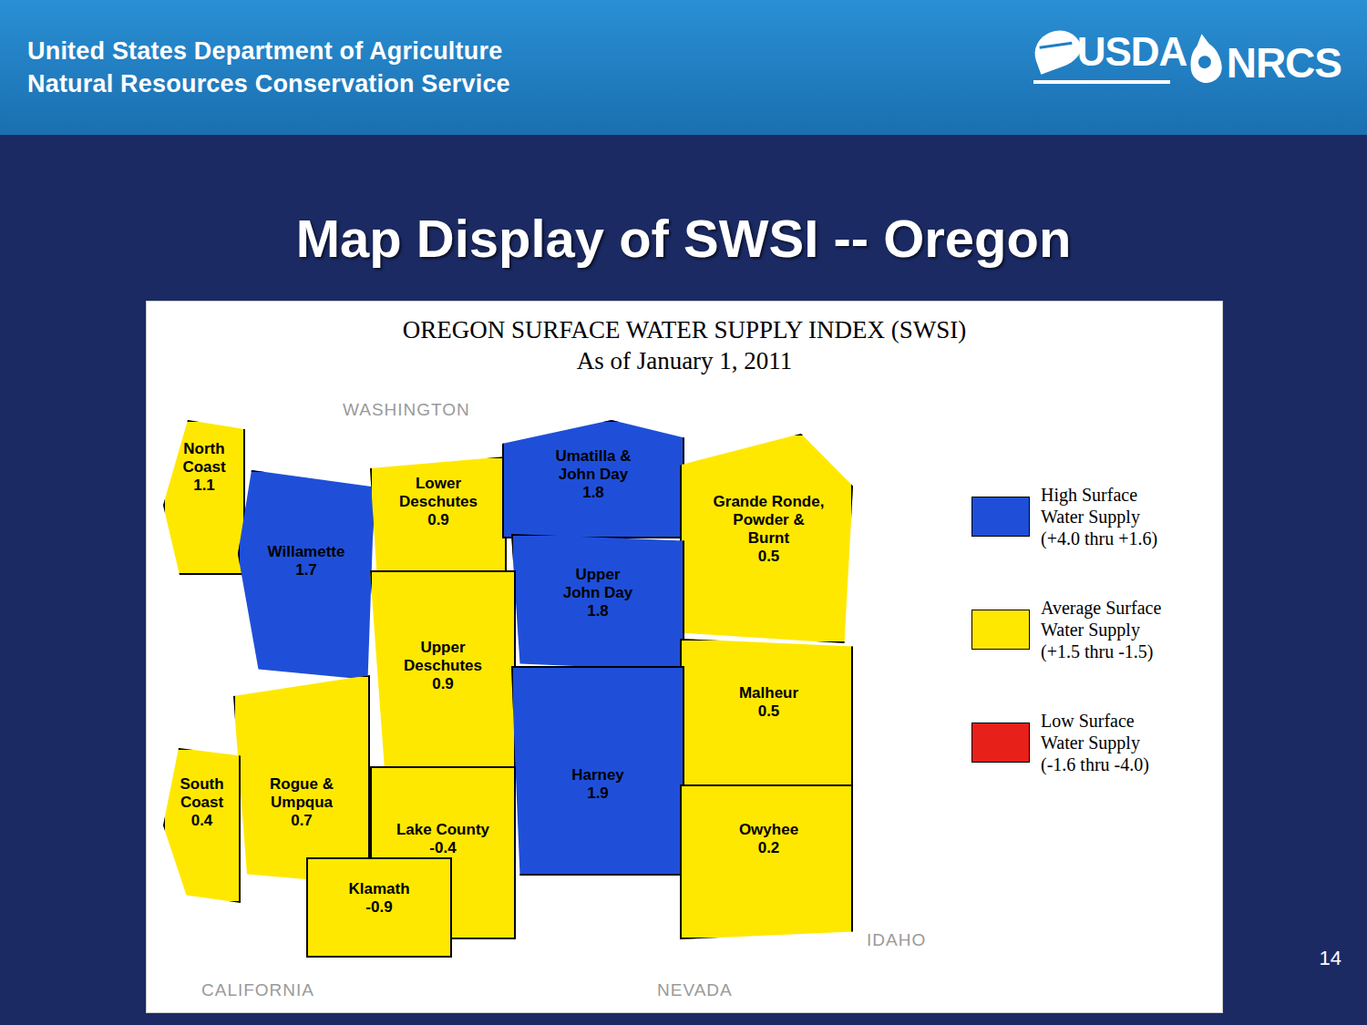United States Department of Agriculture
Natural Resources Conservation Service
USDA
NRCS
Map Display of SWSI -- Oregon
OREGON SURFACE WATER SUPPLY INDEX (SWSI)
As of January 1, 2011
WASHINGTON
IDAHO
CALIFORNIA
NEVADA
North
Coast
1.1
Willamette
1.7
Lower
Deschutes
0.9
Umatilla &
John Day
1.8
Grande Ronde,
Powder &
Burnt
0.5
Upper
John Day
1.8
Upper
Deschutes
0.9
Malheur
0.5
Harney
1.9
Owyhee
0.2
Lake County
-0.4
Rogue &
Umpqua
0.7
Klamath
-0.9
South
Coast
0.4
High Surface
Water Supply
(+4.0 thru +1.6)
Average Surface
Water Supply
(+1.5 thru -1.5)
Low Surface
Water Supply
(-1.6 thru -4.0)
14